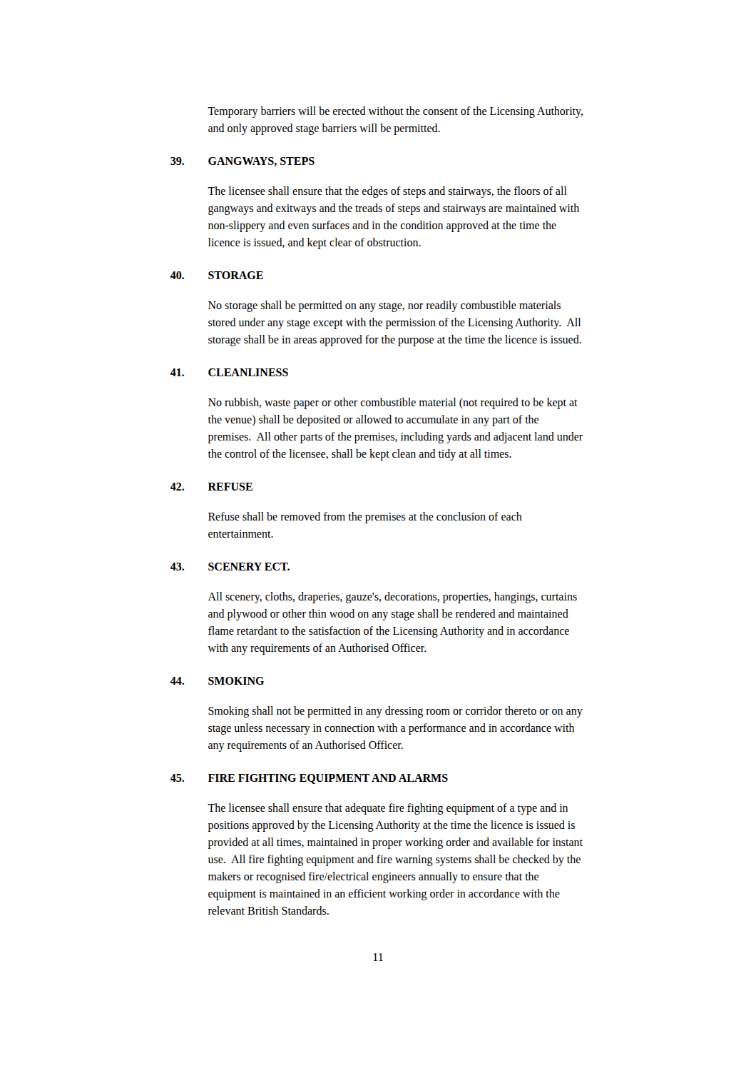Temporary barriers will be erected without the consent of the Licensing Authority, and only approved stage barriers will be permitted.
39. GANGWAYS, STEPS
The licensee shall ensure that the edges of steps and stairways, the floors of all gangways and exitways and the treads of steps and stairways are maintained with non-slippery and even surfaces and in the condition approved at the time the licence is issued, and kept clear of obstruction.
40. STORAGE
No storage shall be permitted on any stage, nor readily combustible materials stored under any stage except with the permission of the Licensing Authority. All storage shall be in areas approved for the purpose at the time the licence is issued.
41. CLEANLINESS
No rubbish, waste paper or other combustible material (not required to be kept at the venue) shall be deposited or allowed to accumulate in any part of the premises. All other parts of the premises, including yards and adjacent land under the control of the licensee, shall be kept clean and tidy at all times.
42. REFUSE
Refuse shall be removed from the premises at the conclusion of each entertainment.
43. SCENERY ECT.
All scenery, cloths, draperies, gauze's, decorations, properties, hangings, curtains and plywood or other thin wood on any stage shall be rendered and maintained flame retardant to the satisfaction of the Licensing Authority and in accordance with any requirements of an Authorised Officer.
44. SMOKING
Smoking shall not be permitted in any dressing room or corridor thereto or on any stage unless necessary in connection with a performance and in accordance with any requirements of an Authorised Officer.
45. FIRE FIGHTING EQUIPMENT AND ALARMS
The licensee shall ensure that adequate fire fighting equipment of a type and in positions approved by the Licensing Authority at the time the licence is issued is provided at all times, maintained in proper working order and available for instant use. All fire fighting equipment and fire warning systems shall be checked by the makers or recognised fire/electrical engineers annually to ensure that the equipment is maintained in an efficient working order in accordance with the relevant British Standards.
11